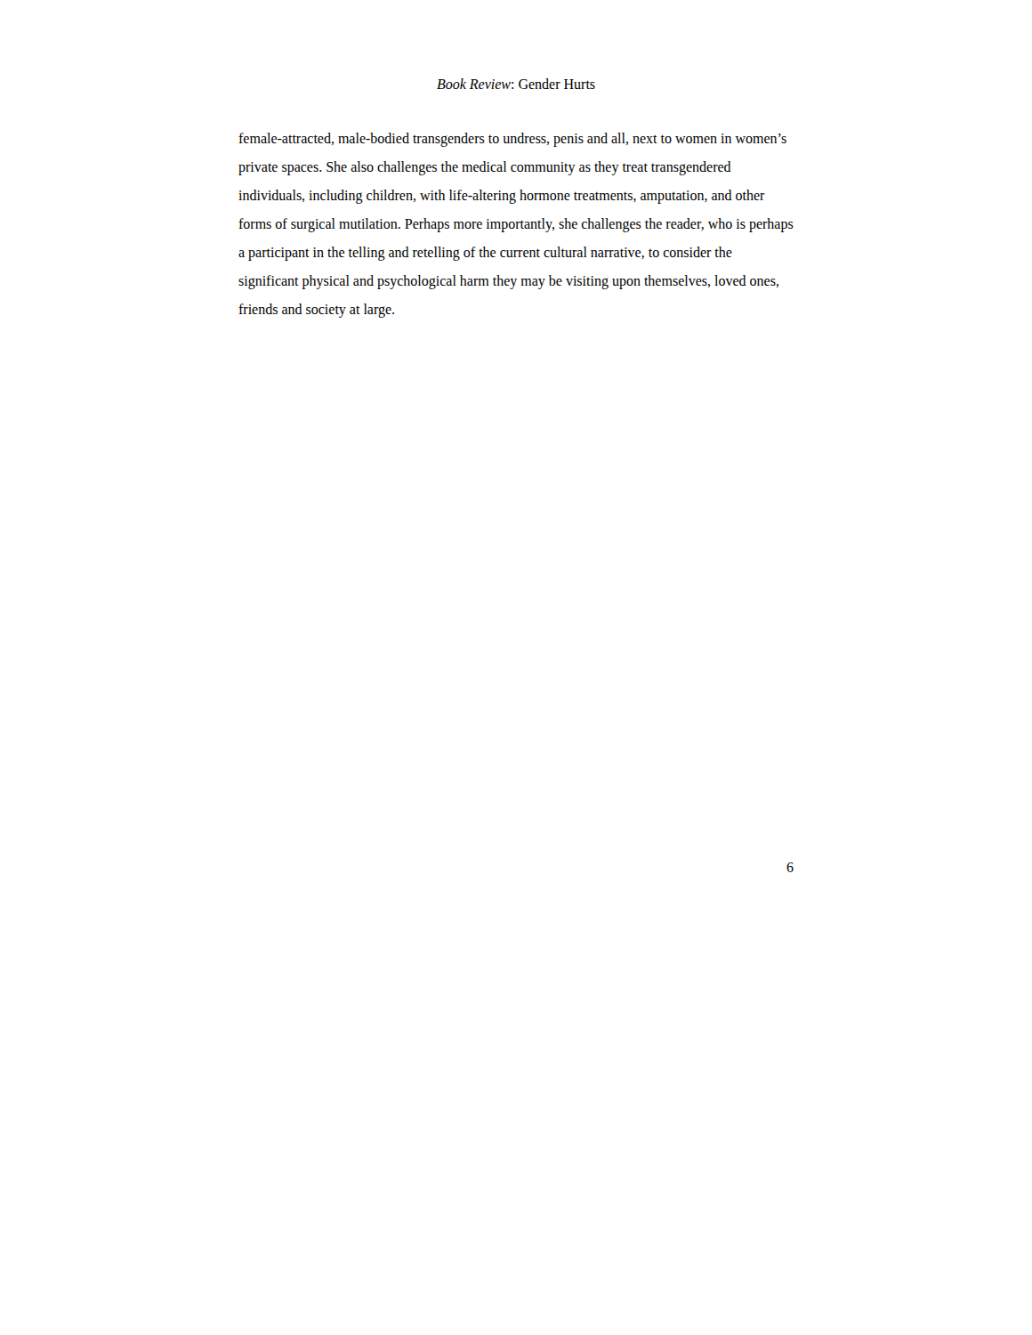Book Review: Gender Hurts
female-attracted, male-bodied transgenders to undress, penis and all, next to women in women’s private spaces. She also challenges the medical community as they treat transgendered individuals, including children, with life-altering hormone treatments, amputation, and other forms of surgical mutilation. Perhaps more importantly, she challenges the reader, who is perhaps a participant in the telling and retelling of the current cultural narrative, to consider the significant physical and psychological harm they may be visiting upon themselves, loved ones, friends and society at large.
6